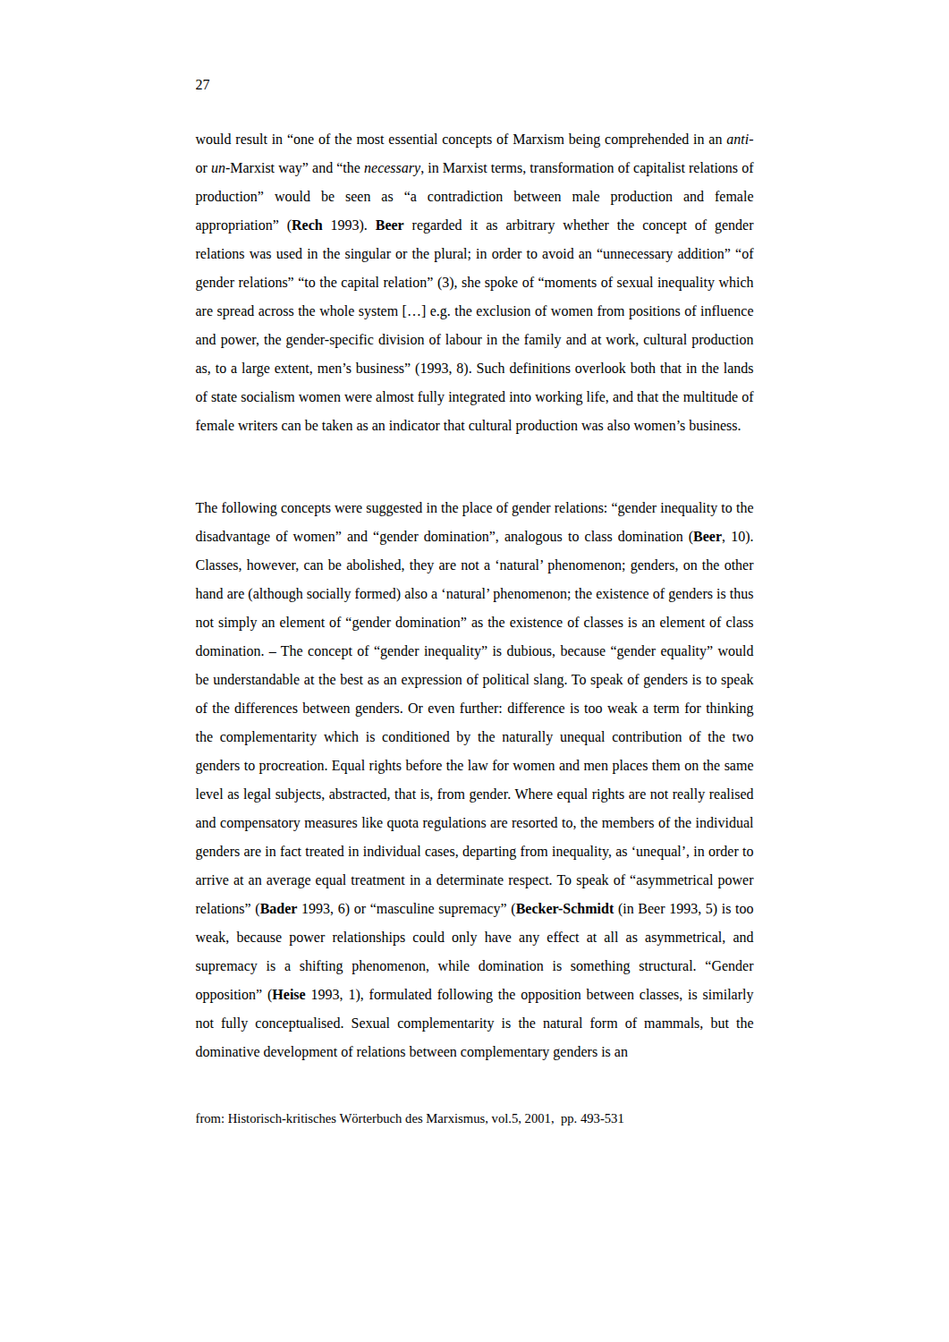27
would result in “one of the most essential concepts of Marxism being comprehended in an anti- or un-Marxist way” and “the necessary, in Marxist terms, transformation of capitalist relations of production” would be seen as “a contradiction between male production and female appropriation” (Rech 1993). Beer regarded it as arbitrary whether the concept of gender relations was used in the singular or the plural; in order to avoid an “unnecessary addition” “of gender relations” “to the capital relation” (3), she spoke of “moments of sexual inequality which are spread across the whole system […] e.g. the exclusion of women from positions of influence and power, the gender-specific division of labour in the family and at work, cultural production as, to a large extent, men’s business” (1993, 8). Such definitions overlook both that in the lands of state socialism women were almost fully integrated into working life, and that the multitude of female writers can be taken as an indicator that cultural production was also women’s business.
The following concepts were suggested in the place of gender relations: “gender inequality to the disadvantage of women” and “gender domination”, analogous to class domination (Beer, 10). Classes, however, can be abolished, they are not a ‘natural’ phenomenon; genders, on the other hand are (although socially formed) also a ‘natural’ phenomenon; the existence of genders is thus not simply an element of “gender domination” as the existence of classes is an element of class domination. – The concept of “gender inequality” is dubious, because “gender equality” would be understandable at the best as an expression of political slang. To speak of genders is to speak of the differences between genders. Or even further: difference is too weak a term for thinking the complementarity which is conditioned by the naturally unequal contribution of the two genders to procreation. Equal rights before the law for women and men places them on the same level as legal subjects, abstracted, that is, from gender. Where equal rights are not really realised and compensatory measures like quota regulations are resorted to, the members of the individual genders are in fact treated in individual cases, departing from inequality, as ‘unequal’, in order to arrive at an average equal treatment in a determinate respect. To speak of “asymmetrical power relations” (Bader 1993, 6) or “masculine supremacy” (Becker-Schmidt (in Beer 1993, 5) is too weak, because power relationships could only have any effect at all as asymmetrical, and supremacy is a shifting phenomenon, while domination is something structural. “Gender opposition” (Heise 1993, 1), formulated following the opposition between classes, is similarly not fully conceptualised. Sexual complementarity is the natural form of mammals, but the dominative development of relations between complementary genders is an
from: Historisch-kritisches Wörterbuch des Marxismus, vol.5, 2001, pp. 493-531